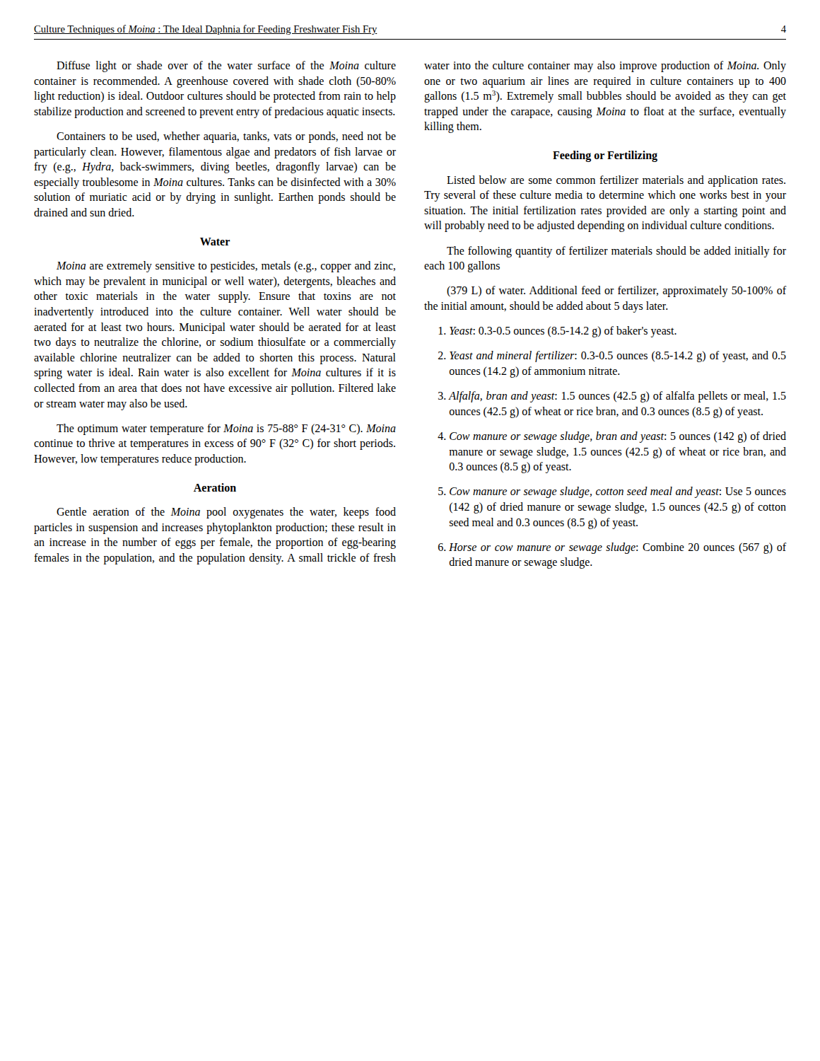Culture Techniques of Moina : The Ideal Daphnia for Feeding Freshwater Fish Fry 4
Diffuse light or shade over of the water surface of the Moina culture container is recommended. A greenhouse covered with shade cloth (50-80% light reduction) is ideal. Outdoor cultures should be protected from rain to help stabilize production and screened to prevent entry of predacious aquatic insects.
Containers to be used, whether aquaria, tanks, vats or ponds, need not be particularly clean. However, filamentous algae and predators of fish larvae or fry (e.g., Hydra, back-swimmers, diving beetles, dragonfly larvae) can be especially troublesome in Moina cultures. Tanks can be disinfected with a 30% solution of muriatic acid or by drying in sunlight. Earthen ponds should be drained and sun dried.
Water
Moina are extremely sensitive to pesticides, metals (e.g., copper and zinc, which may be prevalent in municipal or well water), detergents, bleaches and other toxic materials in the water supply. Ensure that toxins are not inadvertently introduced into the culture container. Well water should be aerated for at least two hours. Municipal water should be aerated for at least two days to neutralize the chlorine, or sodium thiosulfate or a commercially available chlorine neutralizer can be added to shorten this process. Natural spring water is ideal. Rain water is also excellent for Moina cultures if it is collected from an area that does not have excessive air pollution. Filtered lake or stream water may also be used.
The optimum water temperature for Moina is 75-88° F (24-31° C). Moina continue to thrive at temperatures in excess of 90° F (32° C) for short periods. However, low temperatures reduce production.
Aeration
Gentle aeration of the Moina pool oxygenates the water, keeps food particles in suspension and increases phytoplankton production; these result in an increase in the number of eggs per female, the proportion of egg-bearing females in the population, and the population density. A small trickle of fresh water into the culture container may also improve production of Moina. Only one or two aquarium air lines are required in culture containers up to 400 gallons (1.5 m3). Extremely small bubbles should be avoided as they can get trapped under the carapace, causing Moina to float at the surface, eventually killing them.
Feeding or Fertilizing
Listed below are some common fertilizer materials and application rates. Try several of these culture media to determine which one works best in your situation. The initial fertilization rates provided are only a starting point and will probably need to be adjusted depending on individual culture conditions.
The following quantity of fertilizer materials should be added initially for each 100 gallons
(379 L) of water. Additional feed or fertilizer, approximately 50-100% of the initial amount, should be added about 5 days later.
Yeast: 0.3-0.5 ounces (8.5-14.2 g) of baker's yeast.
Yeast and mineral fertilizer: 0.3-0.5 ounces (8.5-14.2 g) of yeast, and 0.5 ounces (14.2 g) of ammonium nitrate.
Alfalfa, bran and yeast: 1.5 ounces (42.5 g) of alfalfa pellets or meal, 1.5 ounces (42.5 g) of wheat or rice bran, and 0.3 ounces (8.5 g) of yeast.
Cow manure or sewage sludge, bran and yeast: 5 ounces (142 g) of dried manure or sewage sludge, 1.5 ounces (42.5 g) of wheat or rice bran, and 0.3 ounces (8.5 g) of yeast.
Cow manure or sewage sludge, cotton seed meal and yeast: Use 5 ounces (142 g) of dried manure or sewage sludge, 1.5 ounces (42.5 g) of cotton seed meal and 0.3 ounces (8.5 g) of yeast.
Horse or cow manure or sewage sludge: Combine 20 ounces (567 g) of dried manure or sewage sludge.